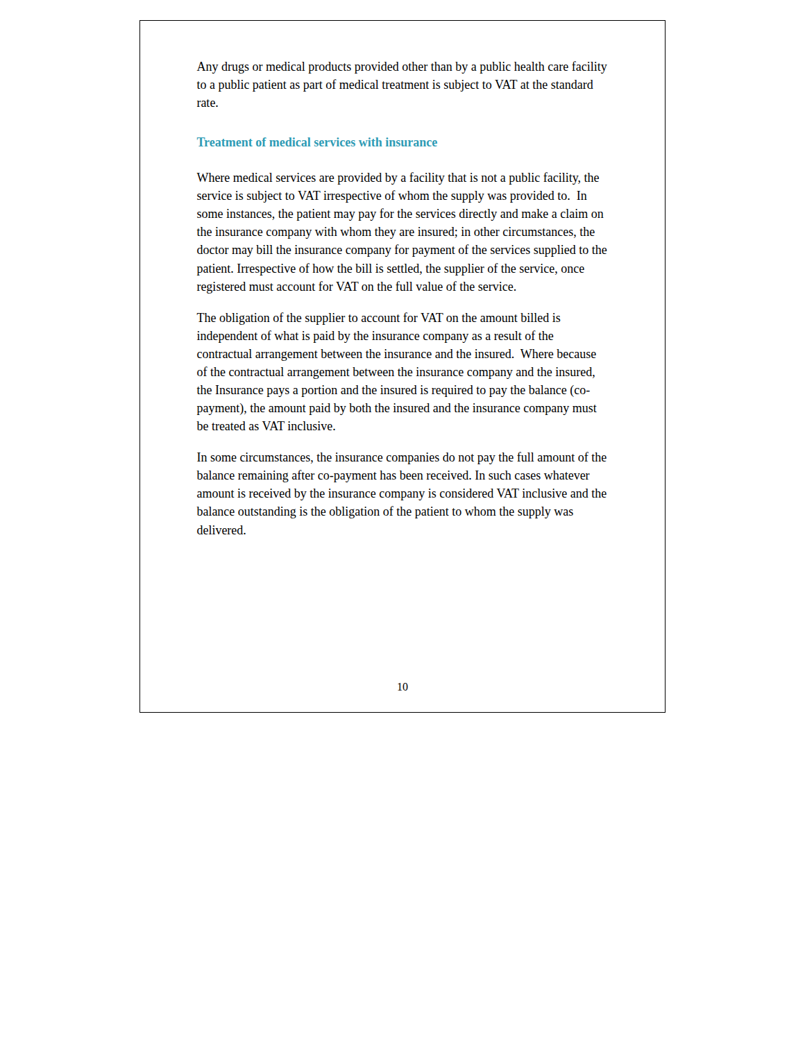Any drugs or medical products provided other than by a public health care facility to a public patient as part of medical treatment is subject to VAT at the standard rate.
Treatment of medical services with insurance
Where medical services are provided by a facility that is not a public facility, the service is subject to VAT irrespective of whom the supply was provided to. In some instances, the patient may pay for the services directly and make a claim on the insurance company with whom they are insured; in other circumstances, the doctor may bill the insurance company for payment of the services supplied to the patient. Irrespective of how the bill is settled, the supplier of the service, once registered must account for VAT on the full value of the service.
The obligation of the supplier to account for VAT on the amount billed is independent of what is paid by the insurance company as a result of the contractual arrangement between the insurance and the insured. Where because of the contractual arrangement between the insurance company and the insured, the Insurance pays a portion and the insured is required to pay the balance (co-payment), the amount paid by both the insured and the insurance company must be treated as VAT inclusive.
In some circumstances, the insurance companies do not pay the full amount of the balance remaining after co-payment has been received. In such cases whatever amount is received by the insurance company is considered VAT inclusive and the balance outstanding is the obligation of the patient to whom the supply was delivered.
10